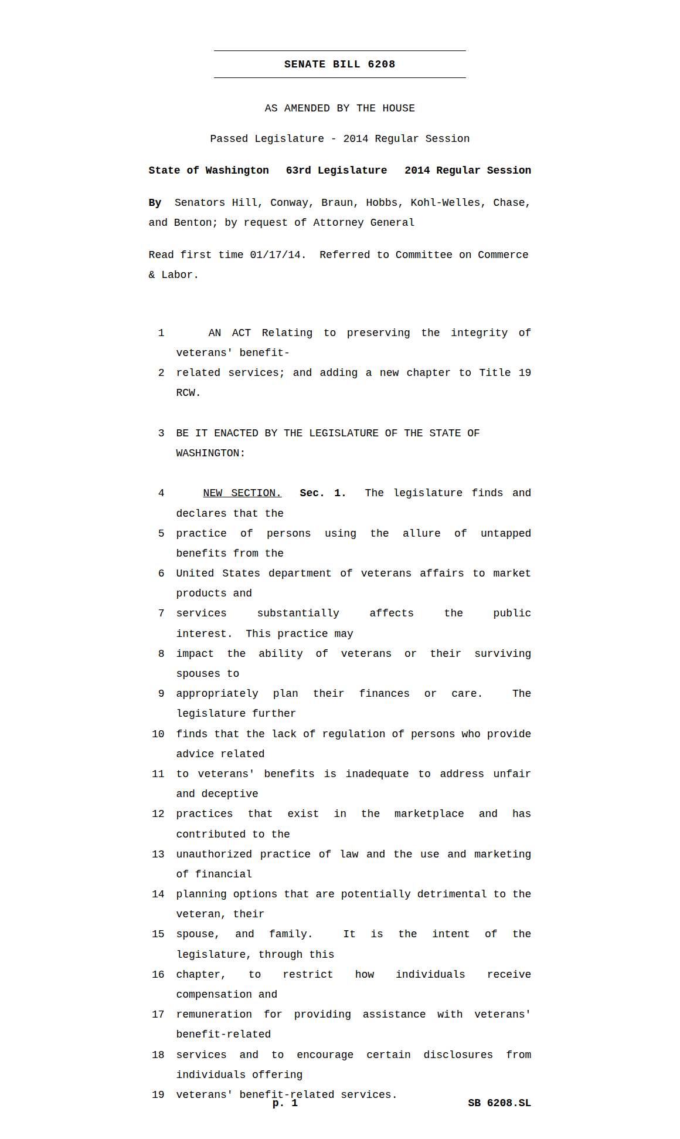SENATE BILL 6208
AS AMENDED BY THE HOUSE
Passed Legislature - 2014 Regular Session
| State of Washington | 63rd Legislature | 2014 Regular Session |
By Senators Hill, Conway, Braun, Hobbs, Kohl-Welles, Chase, and Benton; by request of Attorney General
Read first time 01/17/14. Referred to Committee on Commerce & Labor.
1 AN ACT Relating to preserving the integrity of veterans' benefit-
2 related services; and adding a new chapter to Title 19 RCW.
3 BE IT ENACTED BY THE LEGISLATURE OF THE STATE OF WASHINGTON:
4 NEW SECTION. Sec. 1. The legislature finds and declares that the
5 practice of persons using the allure of untapped benefits from the
6 United States department of veterans affairs to market products and
7 services substantially affects the public interest. This practice may
8 impact the ability of veterans or their surviving spouses to
9 appropriately plan their finances or care. The legislature further
10 finds that the lack of regulation of persons who provide advice related
11 to veterans' benefits is inadequate to address unfair and deceptive
12 practices that exist in the marketplace and has contributed to the
13 unauthorized practice of law and the use and marketing of financial
14 planning options that are potentially detrimental to the veteran, their
15 spouse, and family. It is the intent of the legislature, through this
16 chapter, to restrict how individuals receive compensation and
17 remuneration for providing assistance with veterans' benefit-related
18 services and to encourage certain disclosures from individuals offering
19 veterans' benefit-related services.
p. 1 SB 6208.SL